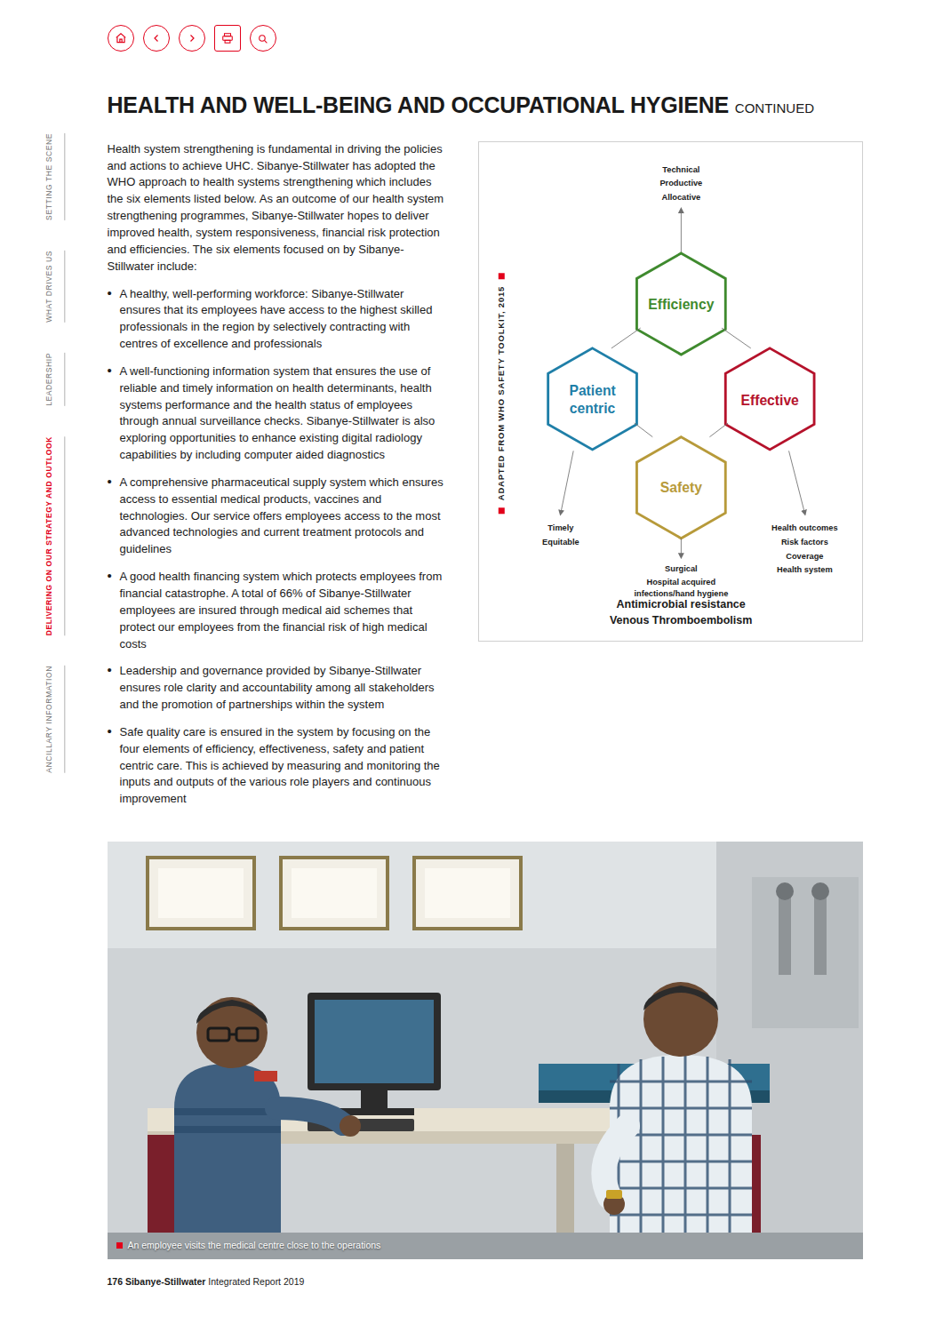SETTING THE SCENE
WHAT DRIVES US
LEADERSHIP
DELIVERING ON OUR STRATEGY AND OUTLOOK
ANCILLARY INFORMATION
HEALTH AND WELL-BEING AND OCCUPATIONAL HYGIENE CONTINUED
Health system strengthening is fundamental in driving the policies and actions to achieve UHC. Sibanye-Stillwater has adopted the WHO approach to health systems strengthening which includes the six elements listed below. As an outcome of our health system strengthening programmes, Sibanye-Stillwater hopes to deliver improved health, system responsiveness, financial risk protection and efficiencies. The six elements focused on by Sibanye-Stillwater include:
A healthy, well-performing workforce: Sibanye-Stillwater ensures that its employees have access to the highest skilled professionals in the region by selectively contracting with centres of excellence and professionals
A well-functioning information system that ensures the use of reliable and timely information on health determinants, health systems performance and the health status of employees through annual surveillance checks. Sibanye-Stillwater is also exploring opportunities to enhance existing digital radiology capabilities by including computer aided diagnostics
A comprehensive pharmaceutical supply system which ensures access to essential medical products, vaccines and technologies. Our service offers employees access to the most advanced technologies and current treatment protocols and guidelines
A good health financing system which protects employees from financial catastrophe. A total of 66% of Sibanye-Stillwater employees are insured through medical aid schemes that protect our employees from the financial risk of high medical costs
Leadership and governance provided by Sibanye-Stillwater ensures role clarity and accountability among all stakeholders and the promotion of partnerships within the system
Safe quality care is ensured in the system by focusing on the four elements of efficiency, effectiveness, safety and patient centric care. This is achieved by measuring and monitoring the inputs and outputs of the various role players and continuous improvement
ADAPTED FROM WHO SAFETY TOOLKIT, 2015
Technical Productive Allocative Efficiency Patient centric Effective Safety Timely Equitable Health outcomes Risk factors Coverage Health system Surgical Hospital acquired infections/hand hygiene
Antimicrobial resistance
Venous Thromboembolism
An employee visits the medical centre close to the operations
176 Sibanye-Stillwater Integrated Report 2019